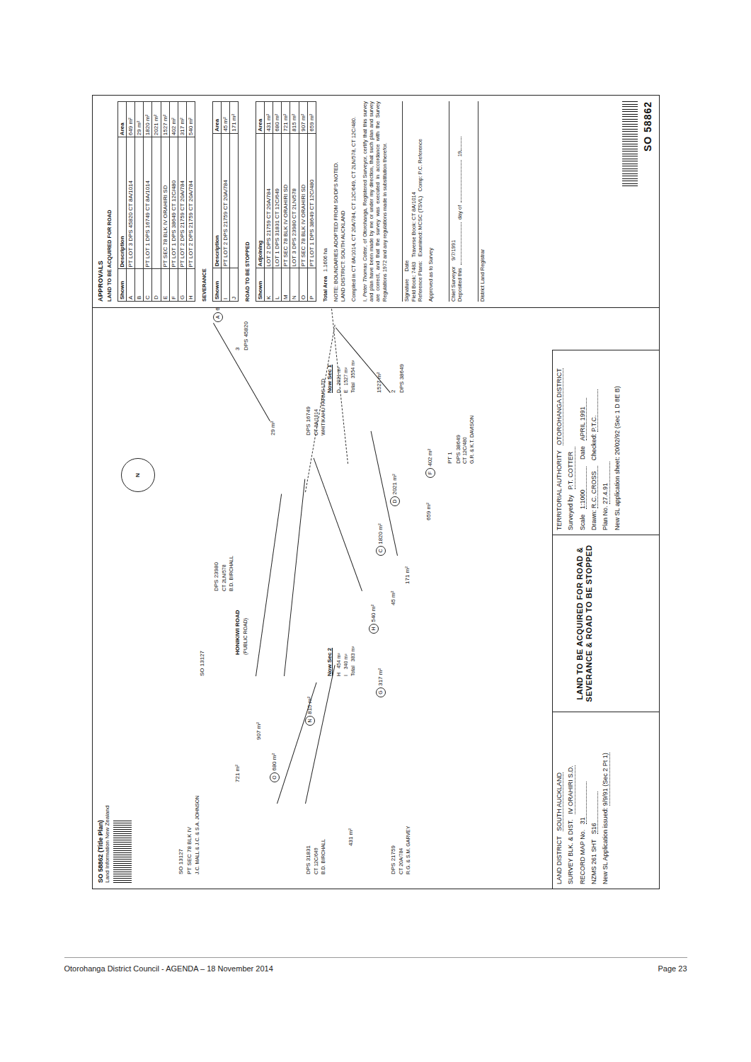SO 58862 (Title Plan)
Land Information New Zealand
N
SO 13127
PT SEC 78 BLK IV
J.C. MALL & J.C. & S.A. JOHNSON
DPS 31831
CT 12C/649
B.D. BIRCHALL
DPS 21759
CT 20A/784
R.G. & S.M. GARVEY
O 680 m²
N 815 m²
907 m²
721 m²
431 m²
HONIKIWI ROAD
(PUBLIC ROAD)
SO 13127
DPS 23980
CT 2LN/578
B.D. BIRCHALL
Now Sec 2
H 454 m²
I 340 m²
Total 383 m²
G 317 m²
H 540 m²
45 m²
171 m²
C 1820 m²
D 2021 m²
659 m²
F 402 m²
PT 1
DPS 38649
CT 12C/480
G.R. & K.T. DAVISON
DPS 16749
CT 8A/1014
WHITIKAHU FARMS LTD
Now Sec 1
D 2021 m²
E 1527 m²
Total 3554 m²
1527 m²
2
DPS 38649
29 m²
3
DPS 45820
A 649 m²
Approvals
LAND TO BE ACQUIRED FOR ROAD
| Shown | Description | Area |
| --- | --- | --- |
| A | PT LOT 3 DPS 45820 CT 8A/1014 | 649 m² |
| B | | 29 m² |
| C | PT LOT 1 DPS 16749 CT 8A/1014 | 1820 m² |
| D | | 2021 m² |
| E | PT SEC 78 BLK IV ORAHIRI SD | 1527 m² |
| F | PT LOT 1 DPS 38649 CT 12C/480 | 402 m² |
| G | PT LOT 2 DPS 21759 CT 20A/784 | 317 m² |
| H | PT LOT 2 DPS 21759 CT 20A/784 | 540 m² |
SEVERANCE
| Shown | Description | Area |
| --- | --- | --- |
| I | PT LOT 2 DPS 21759 CT 20A/784 | 45 m² |
| J | | 171 m² |
ROAD TO BE STOPPED
| Shown | Adjoining | Area |
| --- | --- | --- |
| K | LOT 2 DPS 21759 CT 20A/784 | 431 m² |
| L | LOT 1 DPS 31831 CT 12C/649 | 680 m² |
| M | PT SEC 78 BLK IV ORAHIRI SD | 721 m² |
| N | LOT 3 DPS 23980 CT 2LN/578 | 815 m² |
| O | PT SEC 78 BLK IV ORAHIRI SD | 907 m² |
| P | PT LOT 1 DPS 38649 CT 12C/480 | 659 m² |
Total Area 1.1606 ha
NOTE: BOUNDARIES ADOPTED FROM SO/DPS NOTED.
LAND DISTRICT: SOUTH AUCKLAND
Compiled in CT 8A/1014, CT 20A/784, CT 12C/649, CT 2LN/578, CT 12C/480.
I, Peter Thomas Cotter, of Otorohanga, Registered Surveyor, certify that this survey and plan have been made by me or under my direction, that such plan and survey are correct, and that the survey was executed in accordance with the Survey Regulations 1972 and any regulations made in substitution therefor.
Signature Date
Field Book: 7483 Traverse Book: CT 8A/1014
Reference Plans: Examined: MCSC (TSVL) Comp: P.C. Reference
Approved as to Survey
Chief Surveyor 9/7/1991
Deposited this day of 19
District Land Registrar
SO 58862
LAND DISTRICT SOUTH AUCKLAND
SURVEY BLK. & DIST. IV ORAHIRI S.D.
RECORD MAP No. 31
NZMS 261 SHT S16
New SL Application issued: 9/9/91 (Sec 2 Pt 1)
LAND TO BE ACQUIRED FOR ROAD &
SEVERANCE & ROAD TO BE STOPPED
TERRITORIAL AUTHORITY OTOROHANGA DISTRICT
Surveyed by P.T. COTTER
Scale 1:1000 Date APRIL 1991
Drawn: R.C. CROSS Checked: P.T.C.
Plan No. 27.4.91
New SL application sheet: 20/02/92 (Sec 1 D 8E B)
Otorohanga District Council - AGENDA – 18 November 2014
Page 23